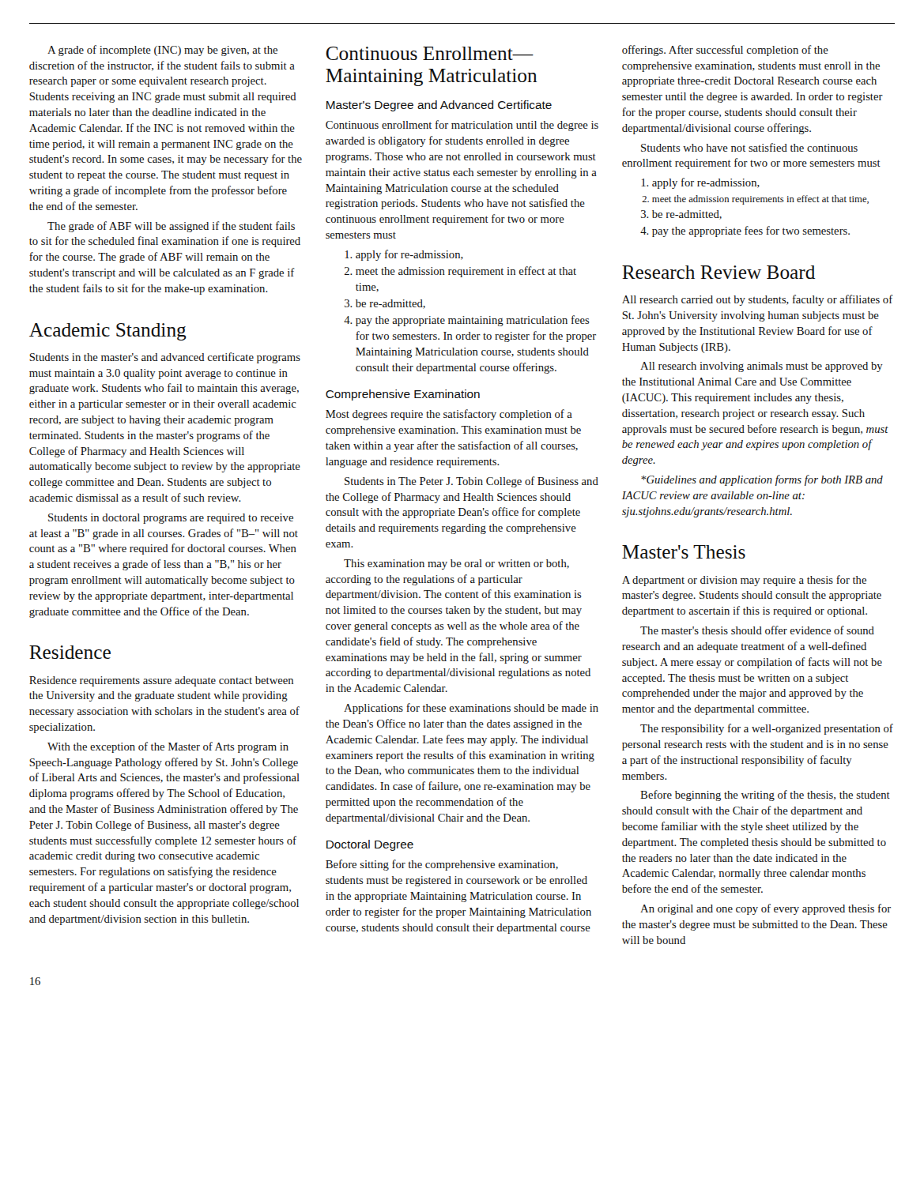A grade of incomplete (INC) may be given, at the discretion of the instructor, if the student fails to submit a research paper or some equivalent research project. Students receiving an INC grade must submit all required materials no later than the deadline indicated in the Academic Calendar. If the INC is not removed within the time period, it will remain a permanent INC grade on the student's record. In some cases, it may be necessary for the student to repeat the course. The student must request in writing a grade of incomplete from the professor before the end of the semester.
The grade of ABF will be assigned if the student fails to sit for the scheduled final examination if one is required for the course. The grade of ABF will remain on the student's transcript and will be calculated as an F grade if the student fails to sit for the make-up examination.
Academic Standing
Students in the master's and advanced certificate programs must maintain a 3.0 quality point average to continue in graduate work. Students who fail to maintain this average, either in a particular semester or in their overall academic record, are subject to having their academic program terminated. Students in the master's programs of the College of Pharmacy and Health Sciences will automatically become subject to review by the appropriate college committee and Dean. Students are subject to academic dismissal as a result of such review.
Students in doctoral programs are required to receive at least a "B" grade in all courses. Grades of "B–" will not count as a "B" where required for doctoral courses. When a student receives a grade of less than a "B," his or her program enrollment will automatically become subject to review by the appropriate department, inter-departmental graduate committee and the Office of the Dean.
Residence
Residence requirements assure adequate contact between the University and the graduate student while providing necessary association with scholars in the student's area of specialization.
With the exception of the Master of Arts program in Speech-Language Pathology offered by St. John's College of Liberal Arts and Sciences, the master's and professional diploma programs offered by The School of Education, and the Master of Business Administration offered by The Peter J. Tobin College of Business, all master's degree students must successfully complete 12 semester hours of academic credit during two consecutive academic semesters. For regulations on satisfying the residence requirement of a particular master's or doctoral program, each student should consult the appropriate college/school and department/division section in this bulletin.
Continuous Enrollment—Maintaining Matriculation
Master's Degree and Advanced Certificate
Continuous enrollment for matriculation until the degree is awarded is obligatory for students enrolled in degree programs. Those who are not enrolled in coursework must maintain their active status each semester by enrolling in a Maintaining Matriculation course at the scheduled registration periods. Students who have not satisfied the continuous enrollment requirement for two or more semesters must
apply for re-admission,
meet the admission requirement in effect at that time,
be re-admitted,
pay the appropriate maintaining matriculation fees for two semesters. In order to register for the proper Maintaining Matriculation course, students should consult their departmental course offerings.
Comprehensive Examination
Most degrees require the satisfactory completion of a comprehensive examination. This examination must be taken within a year after the satisfaction of all courses, language and residence requirements.
Students in The Peter J. Tobin College of Business and the College of Pharmacy and Health Sciences should consult with the appropriate Dean's office for complete details and requirements regarding the comprehensive exam.
This examination may be oral or written or both, according to the regulations of a particular department/division. The content of this examination is not limited to the courses taken by the student, but may cover general concepts as well as the whole area of the candidate's field of study. The comprehensive examinations may be held in the fall, spring or summer according to departmental/divisional regulations as noted in the Academic Calendar.
Applications for these examinations should be made in the Dean's Office no later than the dates assigned in the Academic Calendar. Late fees may apply. The individual examiners report the results of this examination in writing to the Dean, who communicates them to the individual candidates. In case of failure, one re-examination may be permitted upon the recommendation of the departmental/divisional Chair and the Dean.
Doctoral Degree
Before sitting for the comprehensive examination, students must be registered in coursework or be enrolled in the appropriate Maintaining Matriculation course. In order to register for the proper Maintaining Matriculation course, students should consult their departmental course offerings. After successful completion of the comprehensive examination, students must enroll in the appropriate three-credit Doctoral Research course each semester until the degree is awarded. In order to register for the proper course, students should consult their departmental/divisional course offerings.
Students who have not satisfied the continuous enrollment requirement for two or more semesters must
apply for re-admission,
meet the admission requirements in effect at that time,
be re-admitted,
pay the appropriate fees for two semesters.
Research Review Board
All research carried out by students, faculty or affiliates of St. John's University involving human subjects must be approved by the Institutional Review Board for use of Human Subjects (IRB).
All research involving animals must be approved by the Institutional Animal Care and Use Committee (IACUC). This requirement includes any thesis, dissertation, research project or research essay. Such approvals must be secured before research is begun, must be renewed each year and expires upon completion of degree.
*Guidelines and application forms for both IRB and IACUC review are available on-line at: sju.stjohns.edu/grants/research.html.
Master's Thesis
A department or division may require a thesis for the master's degree. Students should consult the appropriate department to ascertain if this is required or optional.
The master's thesis should offer evidence of sound research and an adequate treatment of a well-defined subject. A mere essay or compilation of facts will not be accepted. The thesis must be written on a subject comprehended under the major and approved by the mentor and the departmental committee.
The responsibility for a well-organized presentation of personal research rests with the student and is in no sense a part of the instructional responsibility of faculty members.
Before beginning the writing of the thesis, the student should consult with the Chair of the department and become familiar with the style sheet utilized by the department. The completed thesis should be submitted to the readers no later than the date indicated in the Academic Calendar, normally three calendar months before the end of the semester.
An original and one copy of every approved thesis for the master's degree must be submitted to the Dean. These will be bound
16